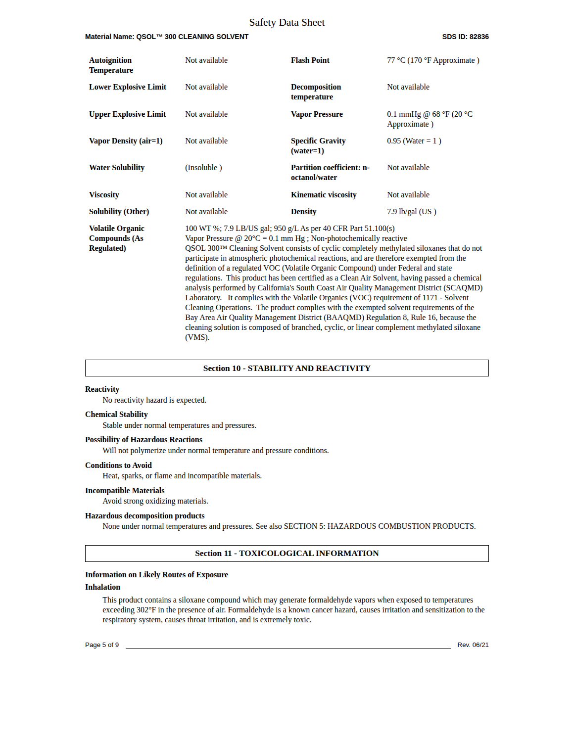Safety Data Sheet
Material Name: QSOL™ 300 CLEANING SOLVENT SDS ID: 82836
| Autoignition Temperature | Not available | Flash Point | 77 °C (170 °F Approximate ) |
| Lower Explosive Limit | Not available | Decomposition temperature | Not available |
| Upper Explosive Limit | Not available | Vapor Pressure | 0.1 mmHg @ 68 °F (20 °C Approximate ) |
| Vapor Density (air=1) | Not available | Specific Gravity (water=1) | 0.95 (Water = 1 ) |
| Water Solubility | (Insoluble ) | Partition coefficient: n-octanol/water | Not available |
| Viscosity | Not available | Kinematic viscosity | Not available |
| Solubility (Other) | Not available | Density | 7.9 lb/gal (US ) |
| Volatile Organic Compounds (As Regulated) | 100 WT %; 7.9 LB/US gal; 950 g/L As per 40 CFR Part 51.100(s) Vapor Pressure @ 20°C = 0.1 mm Hg ; Non-photochemically reactive QSOL 300™ Cleaning Solvent consists of cyclic completely methylated siloxanes that do not participate in atmospheric photochemical reactions, and are therefore exempted from the definition of a regulated VOC (Volatile Organic Compound) under Federal and state regulations. This product has been certified as a Clean Air Solvent, having passed a chemical analysis performed by California's South Coast Air Quality Management District (SCAQMD) Laboratory. It complies with the Volatile Organics (VOC) requirement of 1171 - Solvent Cleaning Operations. The product complies with the exempted solvent requirements of the Bay Area Air Quality Management District (BAAQMD) Regulation 8, Rule 16, because the cleaning solution is composed of branched, cyclic, or linear complement methylated siloxane (VMS). |
Section 10 - STABILITY AND REACTIVITY
Reactivity
No reactivity hazard is expected.
Chemical Stability
Stable under normal temperatures and pressures.
Possibility of Hazardous Reactions
Will not polymerize under normal temperature and pressure conditions.
Conditions to Avoid
Heat, sparks, or flame and incompatible materials.
Incompatible Materials
Avoid strong oxidizing materials.
Hazardous decomposition products
None under normal temperatures and pressures. See also SECTION 5: HAZARDOUS COMBUSTION PRODUCTS.
Section 11 - TOXICOLOGICAL INFORMATION
Information on Likely Routes of Exposure
Inhalation
This product contains a siloxane compound which may generate formaldehyde vapors when exposed to temperatures exceeding 302°F in the presence of air. Formaldehyde is a known cancer hazard, causes irritation and sensitization to the respiratory system, causes throat irritation, and is extremely toxic.
Page 5 of 9 Rev. 06/21